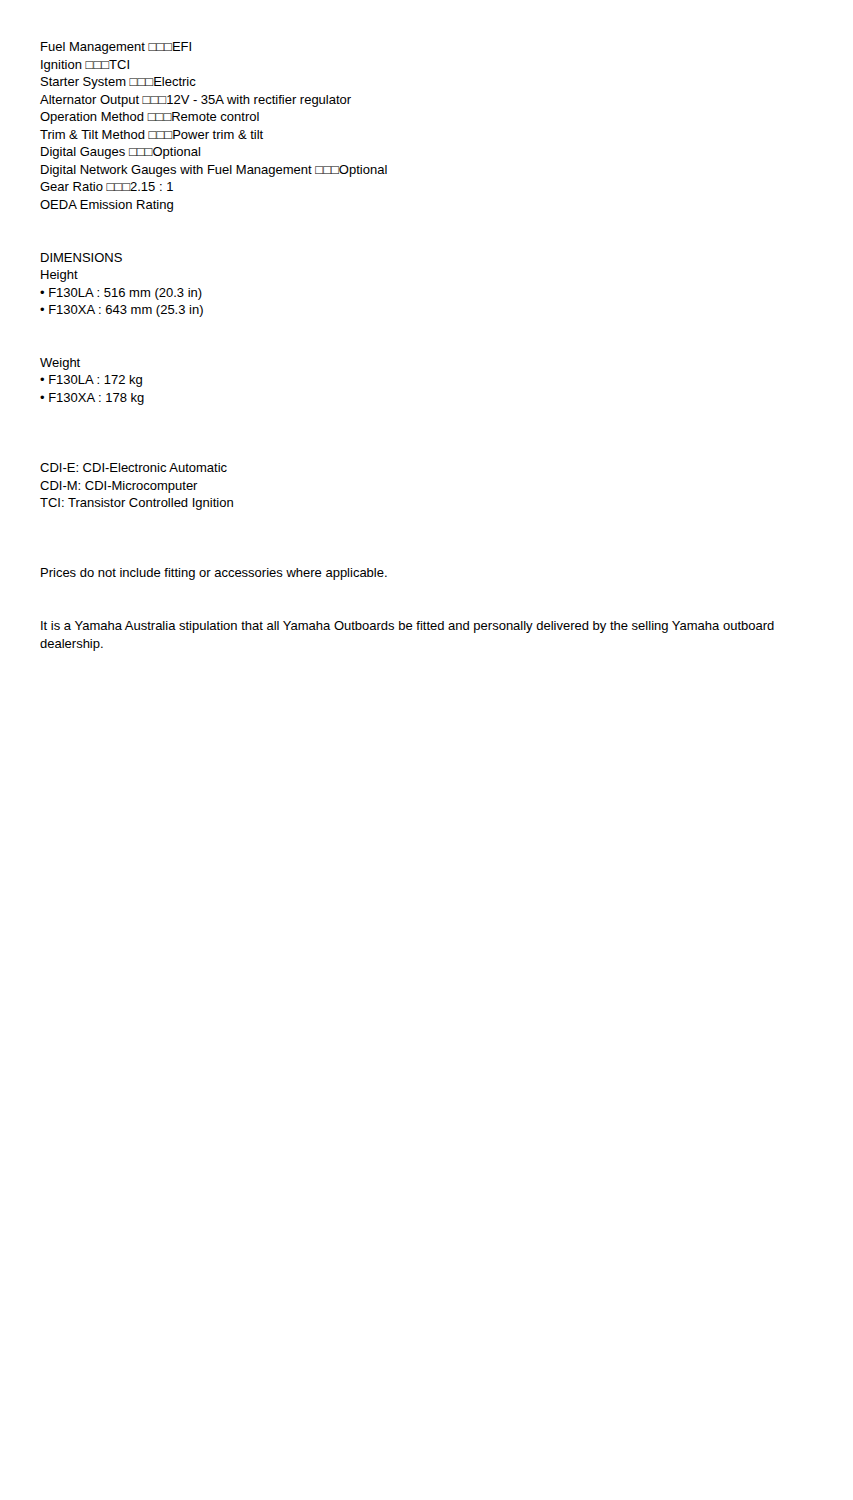Fuel Management □□□EFI
Ignition □□□TCI
Starter System □□□Electric
Alternator Output □□□12V - 35A with rectifier regulator
Operation Method □□□Remote control
Trim & Tilt Method □□□Power trim & tilt
Digital Gauges □□□Optional
Digital Network Gauges with Fuel Management □□□Optional
Gear Ratio □□□2.15 : 1
OEDA Emission Rating
DIMENSIONS
Height
F130LA : 516 mm (20.3 in)
F130XA : 643 mm (25.3 in)
Weight
F130LA : 172 kg
F130XA : 178 kg
CDI-E: CDI-Electronic Automatic
CDI-M: CDI-Microcomputer
TCI: Transistor Controlled Ignition
Prices do not include fitting or accessories where applicable.
It is a Yamaha Australia stipulation that all Yamaha Outboards be fitted and personally delivered by the selling Yamaha outboard dealership.